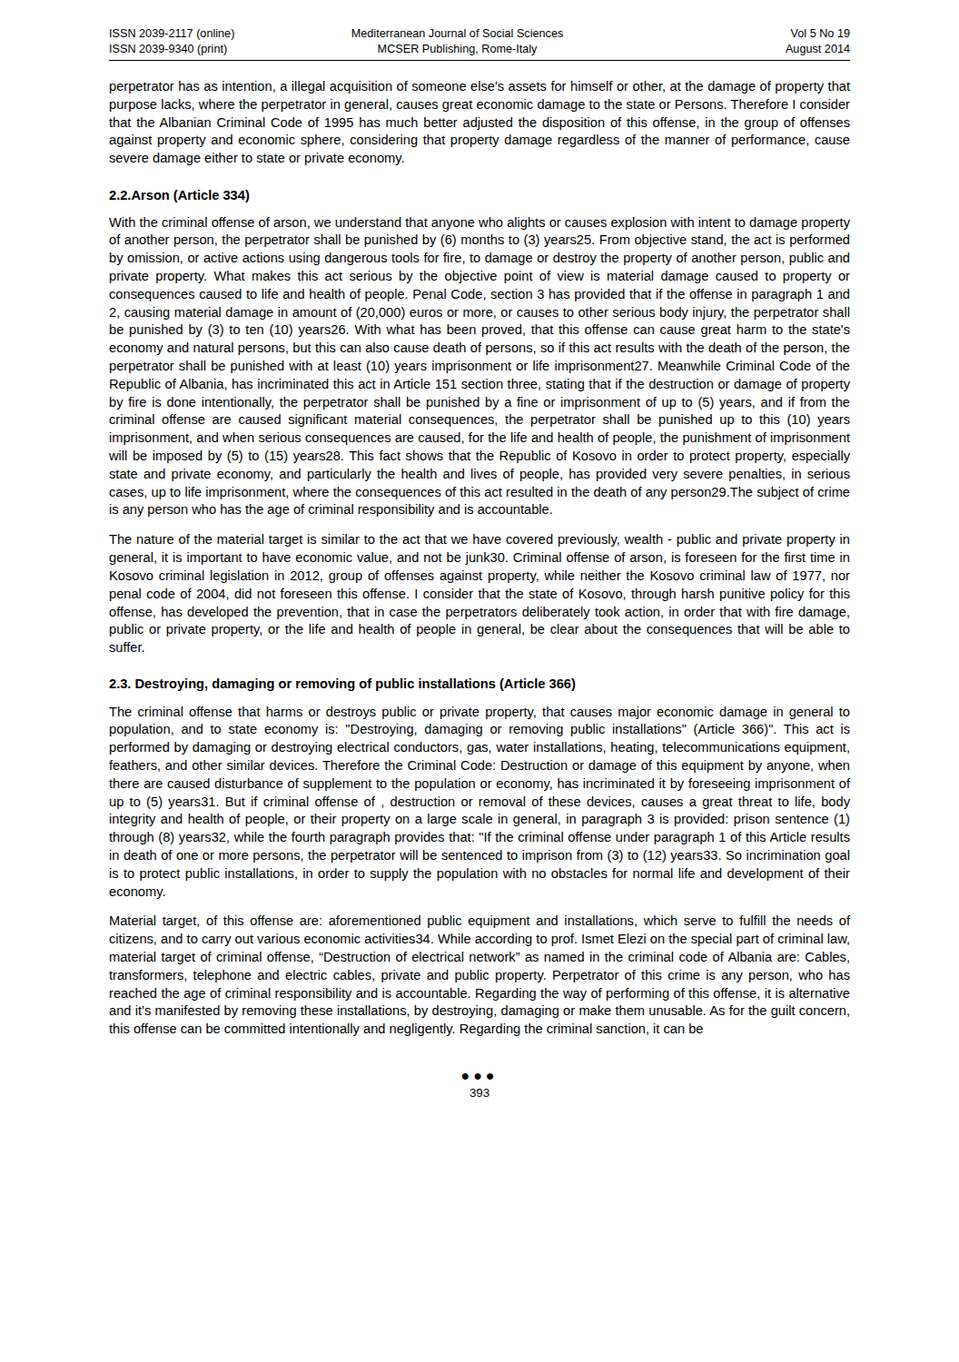| ISSN 2039-2117 (online) | Mediterranean Journal of Social Sciences | Vol 5 No 19 |
| ISSN 2039-9340 (print) | MCSER Publishing, Rome-Italy | August 2014 |
perpetrator has as intention, a illegal acquisition of someone else's assets for himself or other, at the damage of property that purpose lacks, where the perpetrator in general, causes great economic damage to the state or Persons. Therefore I consider that the Albanian Criminal Code of 1995 has much better adjusted the disposition of this offense, in the group of offenses against property and economic sphere, considering that property damage regardless of the manner of performance, cause severe damage either to state or private economy.
2.2.Arson (Article 334)
With the criminal offense of arson, we understand that anyone who alights or causes explosion with intent to damage property of another person, the perpetrator shall be punished by (6) months to (3) years25. From objective stand, the act is performed by omission, or active actions using dangerous tools for fire, to damage or destroy the property of another person, public and private property. What makes this act serious by the objective point of view is material damage caused to property or consequences caused to life and health of people. Penal Code, section 3 has provided that if the offense in paragraph 1 and 2, causing material damage in amount of (20,000) euros or more, or causes to other serious body injury, the perpetrator shall be punished by (3) to ten (10) years26. With what has been proved, that this offense can cause great harm to the state's economy and natural persons, but this can also cause death of persons, so if this act results with the death of the person, the perpetrator shall be punished with at least (10) years imprisonment or life imprisonment27. Meanwhile Criminal Code of the Republic of Albania, has incriminated this act in Article 151 section three, stating that if the destruction or damage of property by fire is done intentionally, the perpetrator shall be punished by a fine or imprisonment of up to (5) years, and if from the criminal offense are caused significant material consequences, the perpetrator shall be punished up to this (10) years imprisonment, and when serious consequences are caused, for the life and health of people, the punishment of imprisonment will be imposed by (5) to (15) years28. This fact shows that the Republic of Kosovo in order to protect property, especially state and private economy, and particularly the health and lives of people, has provided very severe penalties, in serious cases, up to life imprisonment, where the consequences of this act resulted in the death of any person29.The subject of crime is any person who has the age of criminal responsibility and is accountable.
The nature of the material target is similar to the act that we have covered previously, wealth - public and private property in general, it is important to have economic value, and not be junk30. Criminal offense of arson, is foreseen for the first time in Kosovo criminal legislation in 2012, group of offenses against property, while neither the Kosovo criminal law of 1977, nor penal code of 2004, did not foreseen this offense. I consider that the state of Kosovo, through harsh punitive policy for this offense, has developed the prevention, that in case the perpetrators deliberately took action, in order that with fire damage, public or private property, or the life and health of people in general, be clear about the consequences that will be able to suffer.
2.3. Destroying, damaging or removing of public installations (Article 366)
The criminal offense that harms or destroys public or private property, that causes major economic damage in general to population, and to state economy is: "Destroying, damaging or removing public installations" (Article 366)". This act is performed by damaging or destroying electrical conductors, gas, water installations, heating, telecommunications equipment, feathers, and other similar devices. Therefore the Criminal Code: Destruction or damage of this equipment by anyone, when there are caused disturbance of supplement to the population or economy, has incriminated it by foreseeing imprisonment of up to (5) years31. But if criminal offense of , destruction or removal of these devices, causes a great threat to life, body integrity and health of people, or their property on a large scale in general, in paragraph 3 is provided: prison sentence (1) through (8) years32, while the fourth paragraph provides that: "If the criminal offense under paragraph 1 of this Article results in death of one or more persons, the perpetrator will be sentenced to imprison from (3) to (12) years33. So incrimination goal is to protect public installations, in order to supply the population with no obstacles for normal life and development of their economy.
Material target, of this offense are: aforementioned public equipment and installations, which serve to fulfill the needs of citizens, and to carry out various economic activities34. While according to prof. Ismet Elezi on the special part of criminal law, material target of criminal offense, “Destruction of electrical network” as named in the criminal code of Albania are: Cables, transformers, telephone and electric cables, private and public property. Perpetrator of this crime is any person, who has reached the age of criminal responsibility and is accountable. Regarding the way of performing of this offense, it is alternative and it’s manifested by removing these installations, by destroying, damaging or make them unusable. As for the guilt concern, this offense can be committed intentionally and negligently. Regarding the criminal sanction, it can be
●●●
393